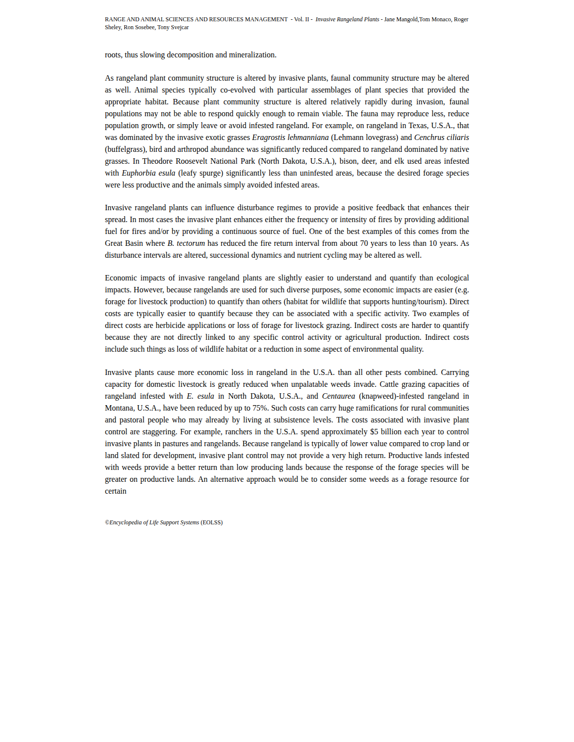RANGE AND ANIMAL SCIENCES AND RESOURCES MANAGEMENT - Vol. II - Invasive Rangeland Plants - Jane Mangold,Tom Monaco, Roger Sheley, Ron Sosebee, Tony Svejcar
roots, thus slowing decomposition and mineralization.
As rangeland plant community structure is altered by invasive plants, faunal community structure may be altered as well. Animal species typically co-evolved with particular assemblages of plant species that provided the appropriate habitat. Because plant community structure is altered relatively rapidly during invasion, faunal populations may not be able to respond quickly enough to remain viable. The fauna may reproduce less, reduce population growth, or simply leave or avoid infested rangeland. For example, on rangeland in Texas, U.S.A., that was dominated by the invasive exotic grasses Eragrostis lehmanniana (Lehmann lovegrass) and Cenchrus ciliaris (buffelgrass), bird and arthropod abundance was significantly reduced compared to rangeland dominated by native grasses. In Theodore Roosevelt National Park (North Dakota, U.S.A.), bison, deer, and elk used areas infested with Euphorbia esula (leafy spurge) significantly less than uninfested areas, because the desired forage species were less productive and the animals simply avoided infested areas.
Invasive rangeland plants can influence disturbance regimes to provide a positive feedback that enhances their spread. In most cases the invasive plant enhances either the frequency or intensity of fires by providing additional fuel for fires and/or by providing a continuous source of fuel. One of the best examples of this comes from the Great Basin where B. tectorum has reduced the fire return interval from about 70 years to less than 10 years. As disturbance intervals are altered, successional dynamics and nutrient cycling may be altered as well.
Economic impacts of invasive rangeland plants are slightly easier to understand and quantify than ecological impacts. However, because rangelands are used for such diverse purposes, some economic impacts are easier (e.g. forage for livestock production) to quantify than others (habitat for wildlife that supports hunting/tourism). Direct costs are typically easier to quantify because they can be associated with a specific activity. Two examples of direct costs are herbicide applications or loss of forage for livestock grazing. Indirect costs are harder to quantify because they are not directly linked to any specific control activity or agricultural production. Indirect costs include such things as loss of wildlife habitat or a reduction in some aspect of environmental quality.
Invasive plants cause more economic loss in rangeland in the U.S.A. than all other pests combined. Carrying capacity for domestic livestock is greatly reduced when unpalatable weeds invade. Cattle grazing capacities of rangeland infested with E. esula in North Dakota, U.S.A., and Centaurea (knapweed)-infested rangeland in Montana, U.S.A., have been reduced by up to 75%. Such costs can carry huge ramifications for rural communities and pastoral people who may already by living at subsistence levels. The costs associated with invasive plant control are staggering. For example, ranchers in the U.S.A. spend approximately $5 billion each year to control invasive plants in pastures and rangelands. Because rangeland is typically of lower value compared to crop land or land slated for development, invasive plant control may not provide a very high return. Productive lands infested with weeds provide a better return than low producing lands because the response of the forage species will be greater on productive lands. An alternative approach would be to consider some weeds as a forage resource for certain
©Encyclopedia of Life Support Systems (EOLSS)